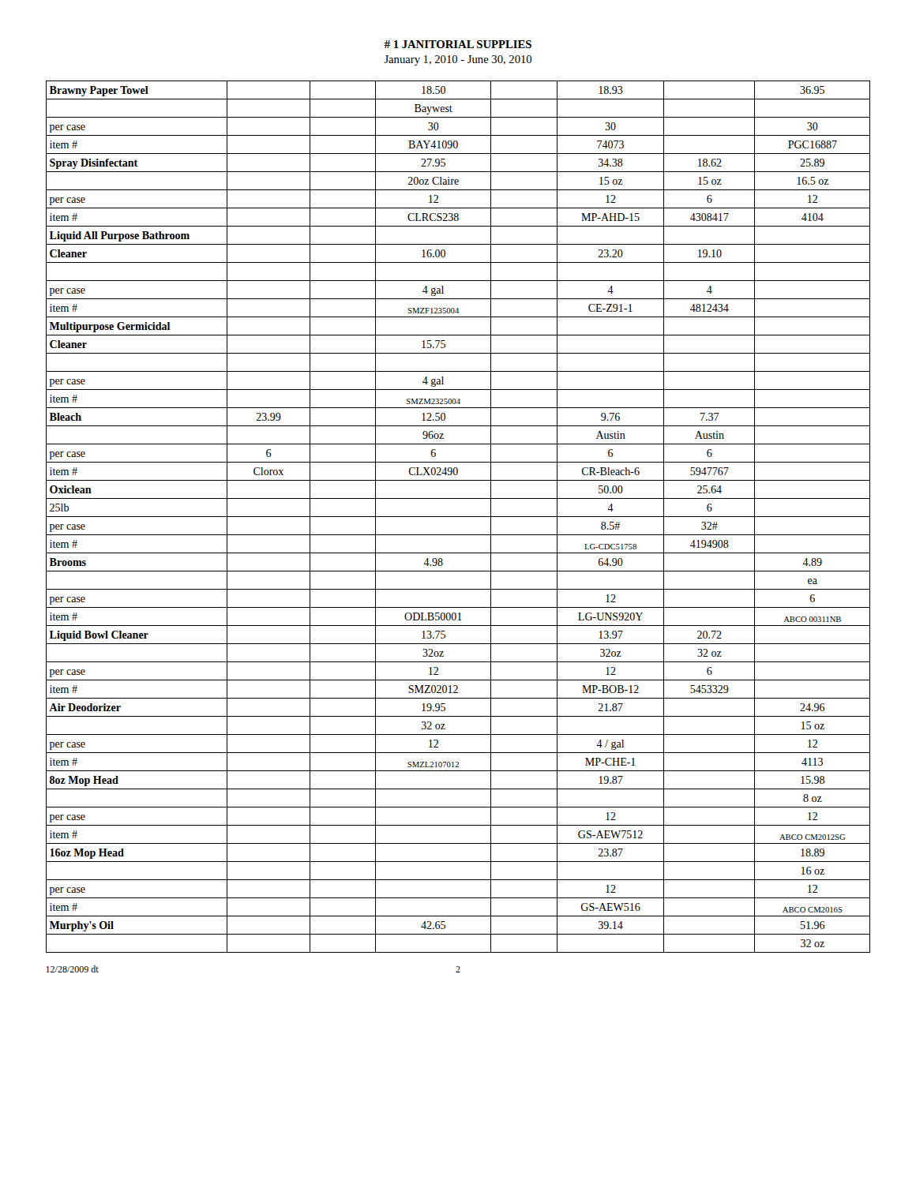# 1 JANITORIAL SUPPLIES
January 1, 2010 - June 30, 2010
| Brawny Paper Towel | | | 18.50 | | 18.93 | | 36.95 |
| | | | Baywest | | | | |
| per case | | | 30 | | 30 | | 30 |
| item # | | | BAY41090 | | 74073 | | PGC16887 |
| Spray Disinfectant | | | 27.95 | | 34.38 | 18.62 | 25.89 |
| | | | 20oz Claire | | 15 oz | 15 oz | 16.5 oz |
| per case | | | 12 | | 12 | 6 | 12 |
| item # | | | CLRCS238 | | MP-AHD-15 | 4308417 | 4104 |
| Liquid All Purpose Bathroom | | | | | | | |
| Cleaner | | | 16.00 | | 23.20 | 19.10 | |
| per case | | | 4 gal | | 4 | 4 | |
| item # | | | SMZF1235004 | | CE-Z91-1 | 4812434 | |
| Multipurpose Germicidal | | | | | | | |
| Cleaner | | | 15.75 | | | | |
| per case | | | 4 gal | | | | |
| item # | | | SMZM2325004 | | | | |
| Bleach | 23.99 | | 12.50 | | 9.76 | 7.37 | |
| | | | 96oz | | Austin | Austin | |
| per case | 6 | | 6 | | 6 | 6 | |
| item # | Clorox | | CLX02490 | | CR-Bleach-6 | 5947767 | |
| Oxiclean | | | | | 50.00 | 25.64 | |
| 25lb | | | | | 4 | 6 | |
| per case | | | | | 8.5# | 32# | |
| item # | | | | | LG-CDC51758 | 4194908 | |
| Brooms | | | 4.98 | | 64.90 | | 4.89 |
| | | | | | | | ea |
| per case | | | | | 12 | | 6 |
| item # | | | ODLB50001 | | LG-UNS920Y | | ABCO 00311NB |
| Liquid Bowl Cleaner | | | 13.75 | | 13.97 | 20.72 | |
| | | | 32oz | | 32oz | 32 oz | |
| per case | | | 12 | | 12 | 6 | |
| item # | | | SMZ02012 | | MP-BOB-12 | 5453329 | |
| Air Deodorizer | | | 19.95 | | 21.87 | | 24.96 |
| | | | 32 oz | | | | 15 oz |
| per case | | | 12 | | 4 / gal | | 12 |
| item # | | | SMZL2107012 | | MP-CHE-1 | | 4113 |
| 8oz Mop Head | | | | | 19.87 | | 15.98 |
| | | | | | | | 8 oz |
| per case | | | | | 12 | | 12 |
| item # | | | | | GS-AEW7512 | | ABCO CM2012SG |
| 16oz Mop Head | | | | | 23.87 | | 18.89 |
| | | | | | | | 16 oz |
| per case | | | | | 12 | | 12 |
| item # | | | | | GS-AEW516 | | ABCO CM2016S |
| Murphy's Oil | | | 42.65 | | 39.14 | | 51.96 |
| | | | | | | | 32 oz |
12/28/2009 dt 2